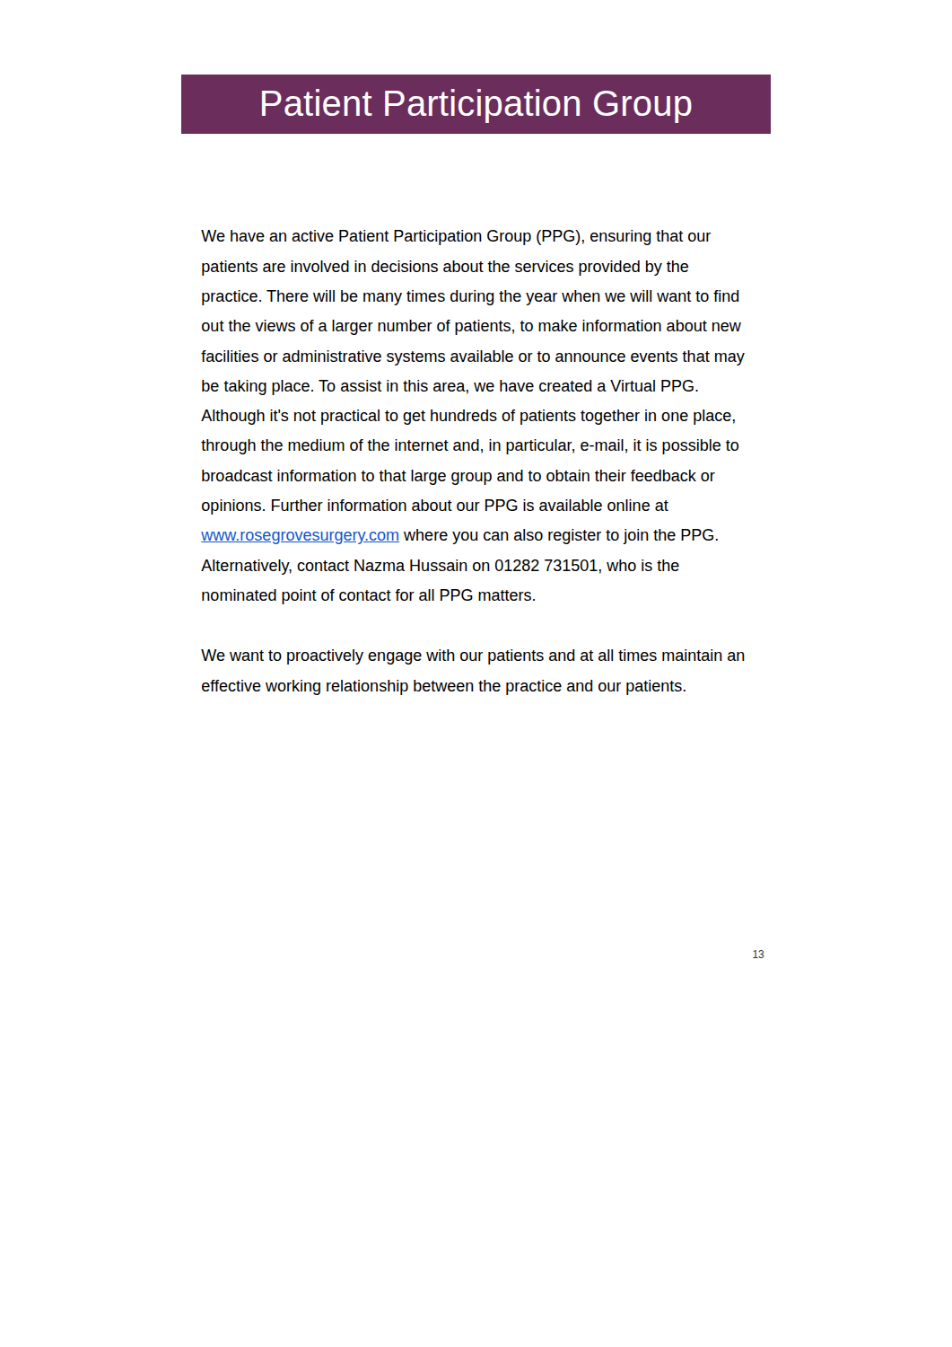Patient Participation Group
We have an active Patient Participation Group (PPG), ensuring that our patients are involved in decisions about the services provided by the practice. There will be many times during the year when we will want to find out the views of a larger number of patients, to make information about new facilities or administrative systems available or to announce events that may be taking place. To assist in this area, we have created a Virtual PPG. Although it's not practical to get hundreds of patients together in one place, through the medium of the internet and, in particular, e-mail, it is possible to broadcast information to that large group and to obtain their feedback or opinions. Further information about our PPG is available online at www.rosegrovesurgery.com where you can also register to join the PPG. Alternatively, contact Nazma Hussain on 01282 731501, who is the nominated point of contact for all PPG matters.
We want to proactively engage with our patients and at all times maintain an effective working relationship between the practice and our patients.
13